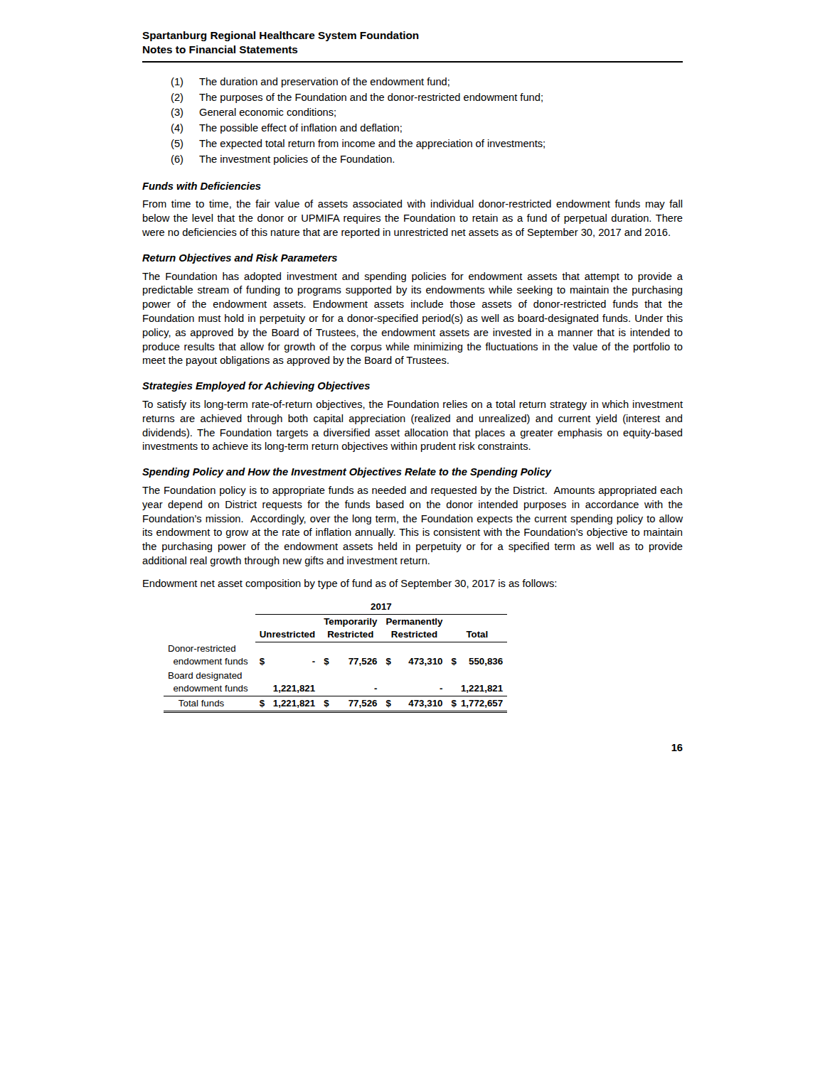Spartanburg Regional Healthcare System Foundation
Notes to Financial Statements
(1) The duration and preservation of the endowment fund;
(2) The purposes of the Foundation and the donor-restricted endowment fund;
(3) General economic conditions;
(4) The possible effect of inflation and deflation;
(5) The expected total return from income and the appreciation of investments;
(6) The investment policies of the Foundation.
Funds with Deficiencies
From time to time, the fair value of assets associated with individual donor-restricted endowment funds may fall below the level that the donor or UPMIFA requires the Foundation to retain as a fund of perpetual duration. There were no deficiencies of this nature that are reported in unrestricted net assets as of September 30, 2017 and 2016.
Return Objectives and Risk Parameters
The Foundation has adopted investment and spending policies for endowment assets that attempt to provide a predictable stream of funding to programs supported by its endowments while seeking to maintain the purchasing power of the endowment assets. Endowment assets include those assets of donor-restricted funds that the Foundation must hold in perpetuity or for a donor-specified period(s) as well as board-designated funds. Under this policy, as approved by the Board of Trustees, the endowment assets are invested in a manner that is intended to produce results that allow for growth of the corpus while minimizing the fluctuations in the value of the portfolio to meet the payout obligations as approved by the Board of Trustees.
Strategies Employed for Achieving Objectives
To satisfy its long-term rate-of-return objectives, the Foundation relies on a total return strategy in which investment returns are achieved through both capital appreciation (realized and unrealized) and current yield (interest and dividends). The Foundation targets a diversified asset allocation that places a greater emphasis on equity-based investments to achieve its long-term return objectives within prudent risk constraints.
Spending Policy and How the Investment Objectives Relate to the Spending Policy
The Foundation policy is to appropriate funds as needed and requested by the District. Amounts appropriated each year depend on District requests for the funds based on the donor intended purposes in accordance with the Foundation’s mission. Accordingly, over the long term, the Foundation expects the current spending policy to allow its endowment to grow at the rate of inflation annually. This is consistent with the Foundation’s objective to maintain the purchasing power of the endowment assets held in perpetuity or for a specified term as well as to provide additional real growth through new gifts and investment return.
Endowment net asset composition by type of fund as of September 30, 2017 is as follows:
| | 2017 |
| | Unrestricted | Temporarily Restricted | Permanently Restricted | Total |
| Donor-restricted endowment funds | $ | - | $ | 77,526 | $ | 473,310 | $ | 550,836 |
| Board designated endowment funds | | 1,221,821 | | - | | - | | 1,221,821 |
| Total funds | $ | 1,221,821 | $ | 77,526 | $ | 473,310 | $ | 1,772,657 |
16